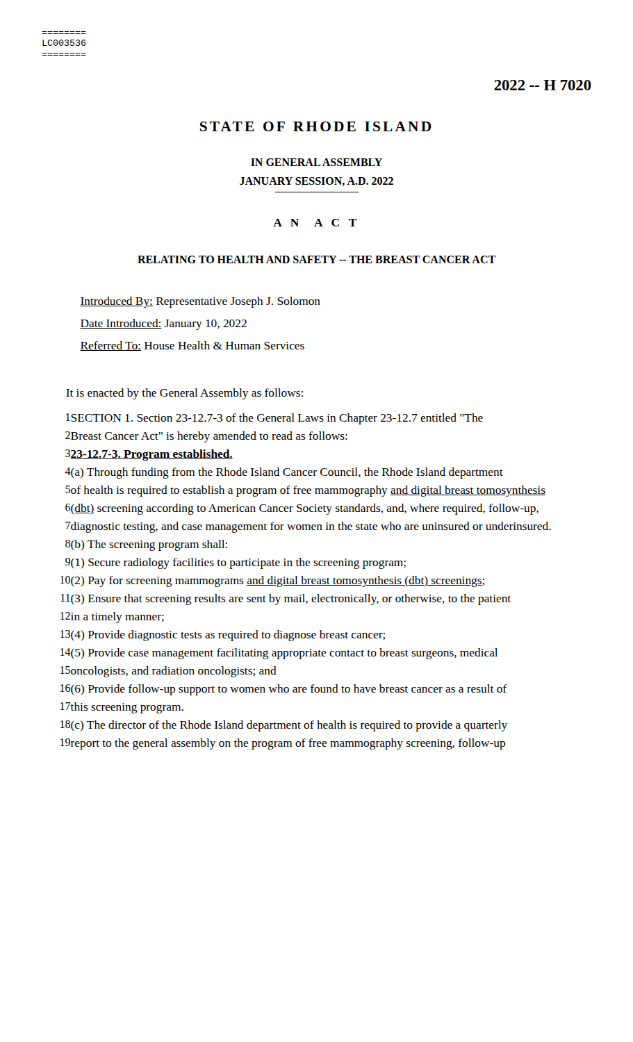========
LC003536
========
2022 -- H 7020
STATE OF RHODE ISLAND
IN GENERAL ASSEMBLY
JANUARY SESSION, A.D. 2022
A N A C T
RELATING TO HEALTH AND SAFETY -- THE BREAST CANCER ACT
Introduced By: Representative Joseph J. Solomon
Date Introduced: January 10, 2022
Referred To: House Health & Human Services
It is enacted by the General Assembly as follows:
| 1 | SECTION 1. Section 23-12.7-3 of the General Laws in Chapter 23-12.7 entitled "The |
| 2 | Breast Cancer Act" is hereby amended to read as follows: |
| 3 | 23-12.7-3. Program established. |
| 4 | (a) Through funding from the Rhode Island Cancer Council, the Rhode Island department |
| 5 | of health is required to establish a program of free mammography and digital breast tomosynthesis |
| 6 | (dbt) screening according to American Cancer Society standards, and, where required, follow-up, |
| 7 | diagnostic testing, and case management for women in the state who are uninsured or underinsured. |
| 8 | (b) The screening program shall: |
| 9 | (1) Secure radiology facilities to participate in the screening program; |
| 10 | (2) Pay for screening mammograms and digital breast tomosynthesis (dbt) screenings ; |
| 11 | (3) Ensure that screening results are sent by mail, electronically, or otherwise, to the patient |
| 12 | in a timely manner; |
| 13 | (4) Provide diagnostic tests as required to diagnose breast cancer; |
| 14 | (5) Provide case management facilitating appropriate contact to breast surgeons, medical |
| 15 | oncologists, and radiation oncologists; and |
| 16 | (6) Provide follow-up support to women who are found to have breast cancer as a result of |
| 17 | this screening program. |
| 18 | (c) The director of the Rhode Island department of health is required to provide a quarterly |
| 19 | report to the general assembly on the program of free mammography screening, follow-up |